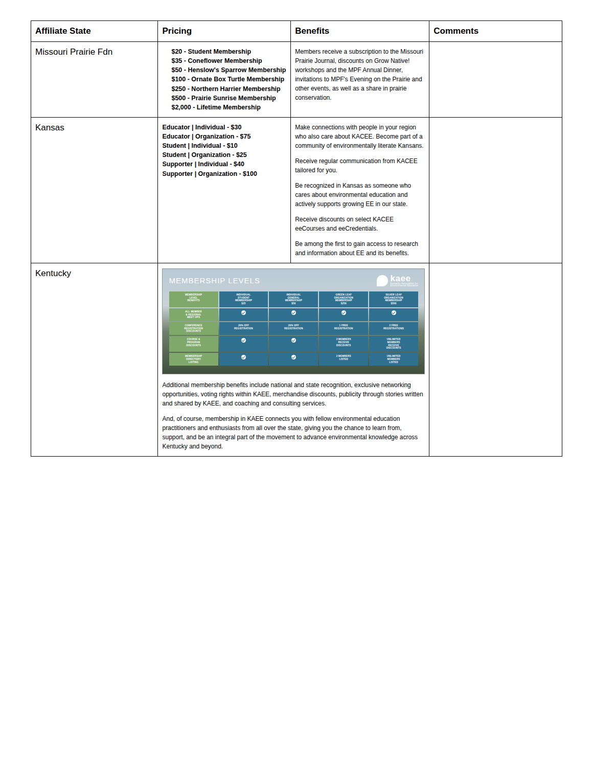| Affiliate State | Pricing | Benefits | Comments |
| --- | --- | --- | --- |
| Missouri Prairie Fdn | $20 - Student Membership $35 - Coneflower Membership $50 - Henslow's Sparrow Membership $100 - Ornate Box Turtle Membership $250 - Northern Harrier Membership $500 - Prairie Sunrise Membership $2,000 - Lifetime Membership | Members receive a subscription to the Missouri Prairie Journal, discounts on Grow Native! workshops and the MPF Annual Dinner, invitations to MPF's Evening on the Prairie and other events, as well as a share in prairie conservation. | |
| Kansas | Educator / Individual - $30 Educator / Organization - $75 Student / Individual - $10 Student / Organization - $25 Supporter / Individual - $40 Supporter / Organization - $100 | Make connections with people in your region who also care about KACEE. Become part of a community of environmentally literate Kansans. Receive regular communication from KACEE tailored for you. Be recognized in Kansas as someone who cares about environmental education and actively supports growing EE in our state. Receive discounts on select KACEE eeCourses and eeCredentials. Be among the first to gain access to research and information about EE and its benefits. | |
| Kentucky | MEMBERSHIP LEVELS kaee Kentucky Association for Environmental Education / MEMBERSHIP LEVEL BENEFITS / INDIVIDUAL STUDENT MEMBERSHIP $25 / INDIVIDUAL GENERAL MEMBERSHIP $50 / GREEN LEAF ORGANIZATION MEMBERSHIP $250 / SILVER LEAF ORGANIZATION MEMBERSHIP $500 / / ALL MEMBER & REGIONAL MEET UPS / / / / / / CONFERENCE REGISTRATION DISCOUNTS / 20% OFF REGISTRATION / 20% OFF REGISTRATION / 1 FREE REGISTRATION / 2 FREE REGISTRATIONS / / COURSE & PROGRAM DISCOUNTS / / / 2 MEMBERS RECEIVE DISCOUNTS / UNLIMITED MEMBERS RECEIVE DISCOUNTS / / MEMBERSHIP DIRECTORY LISTING / / / 2 MEMBERS LISTED / UNLIMITED MEMBERS LISTED / Additional membership benefits include national and state recognition, exclusive networking opportunities, voting rights within KAEE, merchandise discounts, publicity through stories written and shared by KAEE, and coaching and consulting services. And, of course, membership in KAEE connects you with fellow environmental education practitioners and enthusiasts from all over the state, giving you the chance to learn from, support, and be an integral part of the movement to advance environmental knowledge across Kentucky and beyond. | |